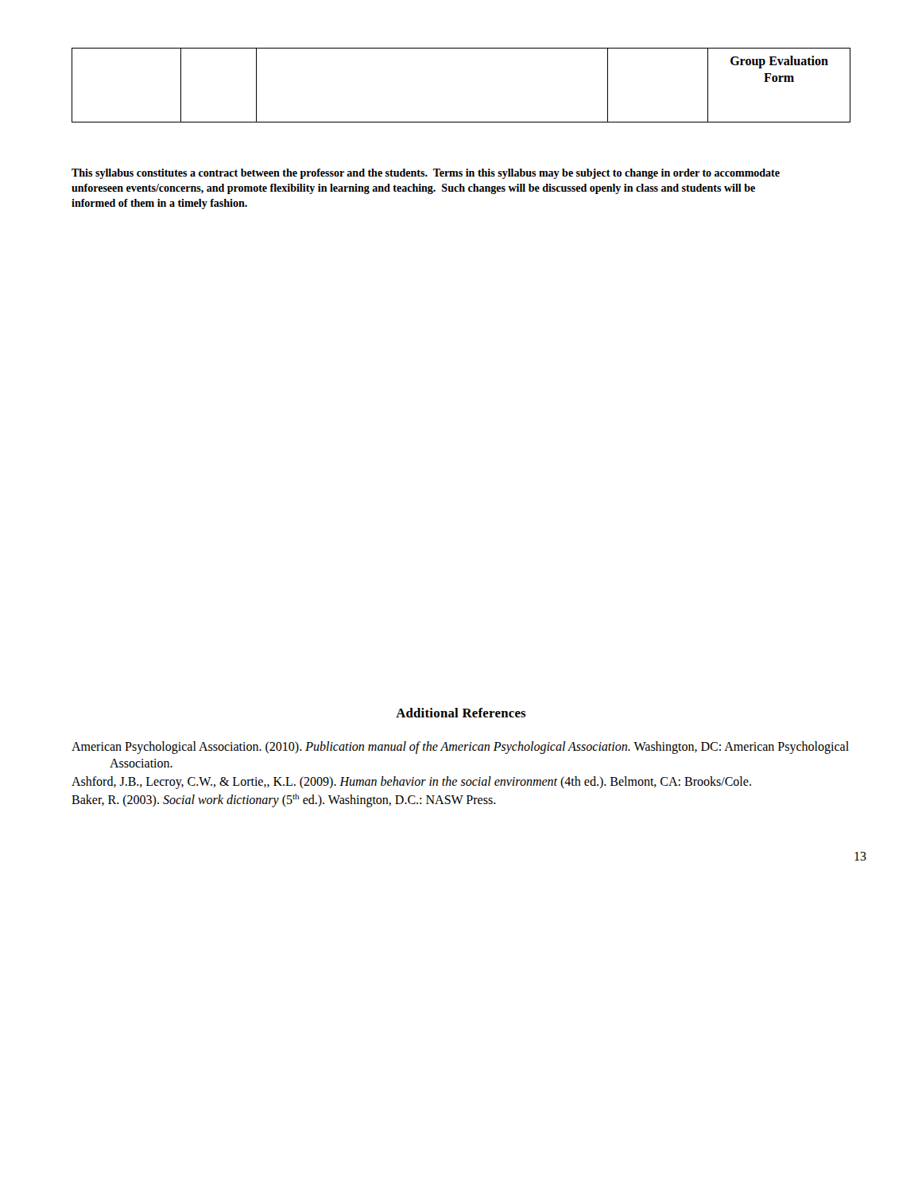| | | | | Group Evaluation Form |
This syllabus constitutes a contract between the professor and the students. Terms in this syllabus may be subject to change in order to accommodate unforeseen events/concerns, and promote flexibility in learning and teaching. Such changes will be discussed openly in class and students will be informed of them in a timely fashion.
Additional References
American Psychological Association. (2010). Publication manual of the American Psychological Association. Washington, DC: American Psychological Association.
Ashford, J.B., Lecroy, C.W., & Lortie,, K.L. (2009). Human behavior in the social environment (4th ed.). Belmont, CA: Brooks/Cole.
Baker, R. (2003). Social work dictionary (5th ed.). Washington, D.C.: NASW Press.
13